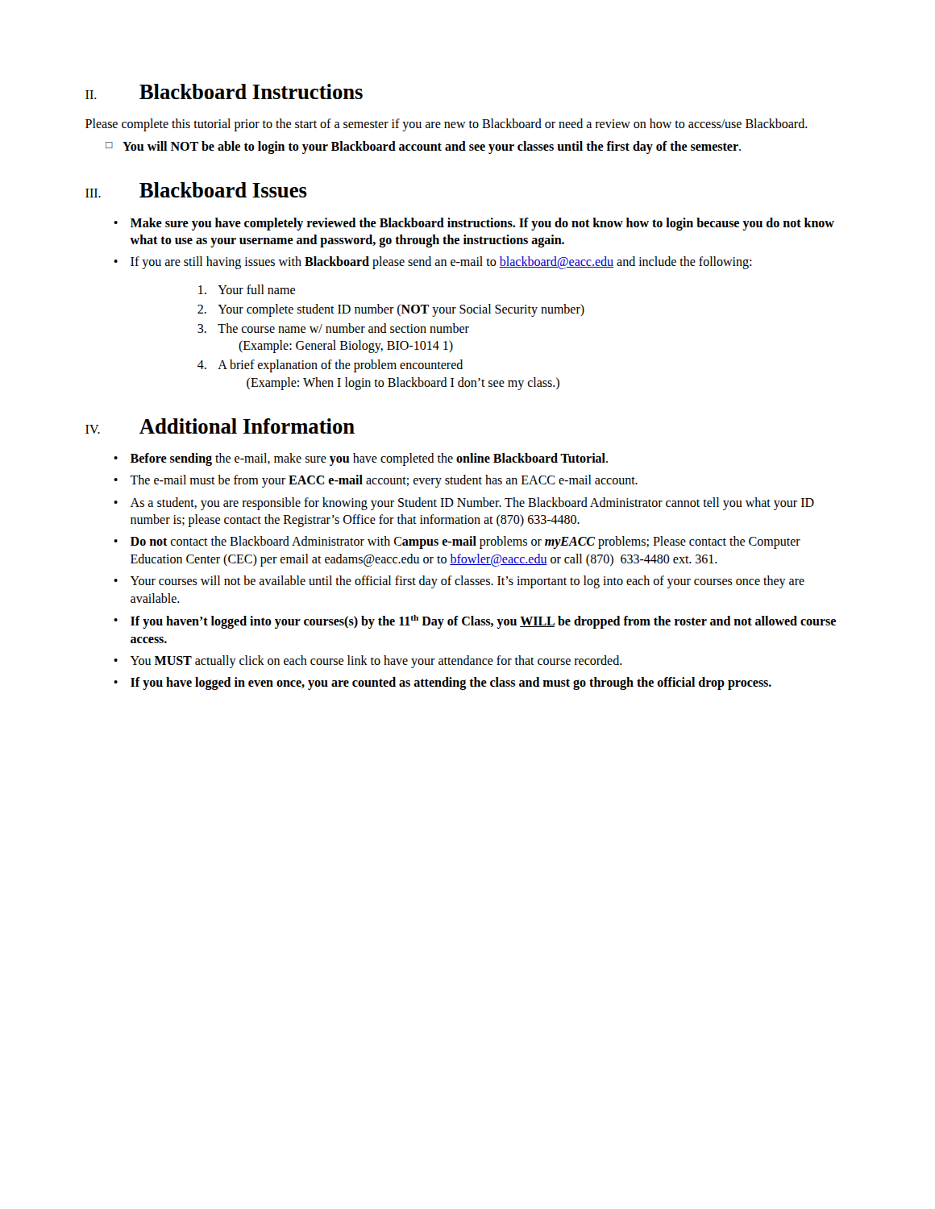II.
Blackboard Instructions
Please complete this tutorial prior to the start of a semester if you are new to Blackboard or need a review on how to access/use Blackboard.
You will NOT be able to login to your Blackboard account and see your classes until the first day of the semester.
III.
Blackboard Issues
Make sure you have completely reviewed the Blackboard instructions. If you do not know how to login because you do not know what to use as your username and password, go through the instructions again.
If you are still having issues with Blackboard please send an e-mail to blackboard@eacc.edu and include the following:
Your full name
Your complete student ID number (NOT your Social Security number)
The course name w/ number and section number (Example: General Biology, BIO-1014 1)
A brief explanation of the problem encountered (Example: When I login to Blackboard I don’t see my class.)
IV.
Additional Information
Before sending the e-mail, make sure you have completed the online Blackboard Tutorial.
The e-mail must be from your EACC e-mail account; every student has an EACC e-mail account.
As a student, you are responsible for knowing your Student ID Number. The Blackboard Administrator cannot tell you what your ID number is; please contact the Registrar’s Office for that information at (870) 633-4480.
Do not contact the Blackboard Administrator with Campus e-mail problems or myEACC problems; Please contact the Computer Education Center (CEC) per email at eadams@eacc.edu or to bfowler@eacc.edu or call (870) 633-4480 ext. 361.
Your courses will not be available until the official first day of classes. It’s important to log into each of your courses once they are available.
If you haven’t logged into your courses(s) by the 11th Day of Class, you WILL be dropped from the roster and not allowed course access.
You MUST actually click on each course link to have your attendance for that course recorded.
If you have logged in even once, you are counted as attending the class and must go through the official drop process.